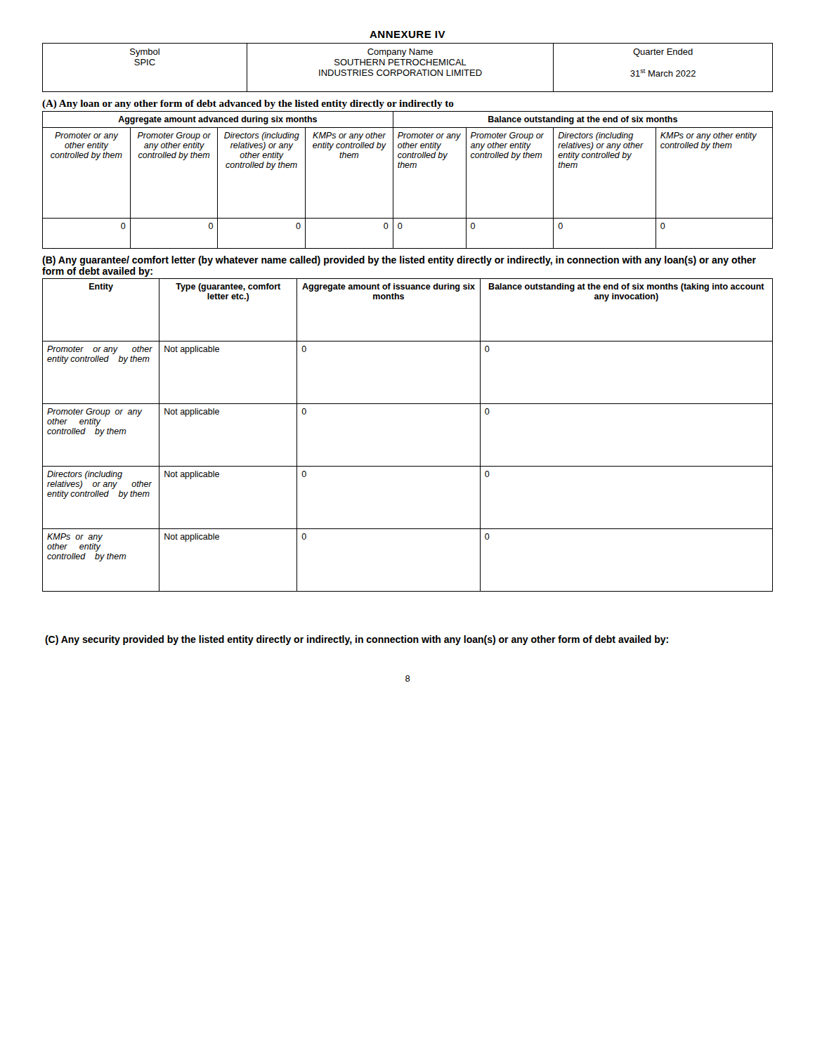ANNEXURE IV
| Symbol SPIC | Company Name SOUTHERN PETROCHEMICAL INDUSTRIES CORPORATION LIMITED | Quarter Ended 31 st March 2022 |
(A) Any loan or any other form of debt advanced by the listed entity directly or indirectly to
| Aggregate amount advanced during six months | Balance outstanding at the end of six months |
| --- | --- |
| Promoter or any other entity controlled by them | Promoter Group or any other entity controlled by them | Directors (including relatives) or any other entity controlled by them | KMPs or any other entity controlled by them | Promoter or any other entity controlled by them | Promoter Group or any other entity controlled by them | Directors (including relatives) or any other entity controlled by them | KMPs or any other entity controlled by them |
| 0 | 0 | 0 | 0 | 0 | 0 | 0 | 0 |
(B) Any guarantee/ comfort letter (by whatever name called) provided by the listed entity directly or indirectly, in connection with any loan(s) or any other form of debt availed by:
| Entity | Type (guarantee, comfort letter etc.) | Aggregate amount of issuance during six months | Balance outstanding at the end of six months (taking into account any invocation) |
| --- | --- | --- | --- |
| Promoter or any other entity controlled by them | Not applicable | 0 | 0 |
| Promoter Group or any other entity controlled by them | Not applicable | 0 | 0 |
| Directors (including relatives) or any other entity controlled by them | Not applicable | 0 | 0 |
| KMPs or any other entity controlled by them | Not applicable | 0 | 0 |
(C) Any security provided by the listed entity directly or indirectly, in connection with any loan(s) or any other form of debt availed by:
8